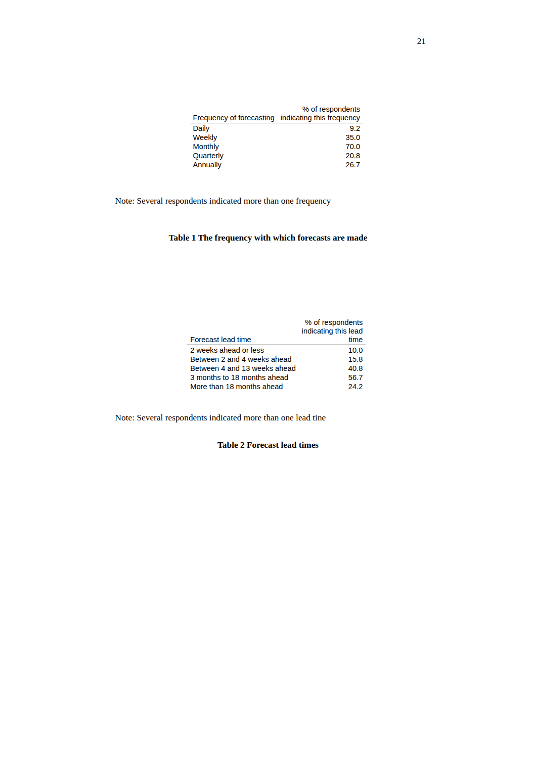21
| Frequency of forecasting | % of respondents indicating this frequency |
| --- | --- |
| Daily | 9.2 |
| Weekly | 35.0 |
| Monthly | 70.0 |
| Quarterly | 20.8 |
| Annually | 26.7 |
Note: Several respondents indicated more than one frequency
Table 1 The frequency with which forecasts are made
| Forecast lead time | % of respondents indicating this lead time |
| --- | --- |
| 2 weeks ahead or less | 10.0 |
| Between 2 and 4 weeks ahead | 15.8 |
| Between 4 and 13 weeks ahead | 40.8 |
| 3 months to 18 months ahead | 56.7 |
| More than 18 months ahead | 24.2 |
Note: Several respondents indicated more than one lead tine
Table 2 Forecast lead times